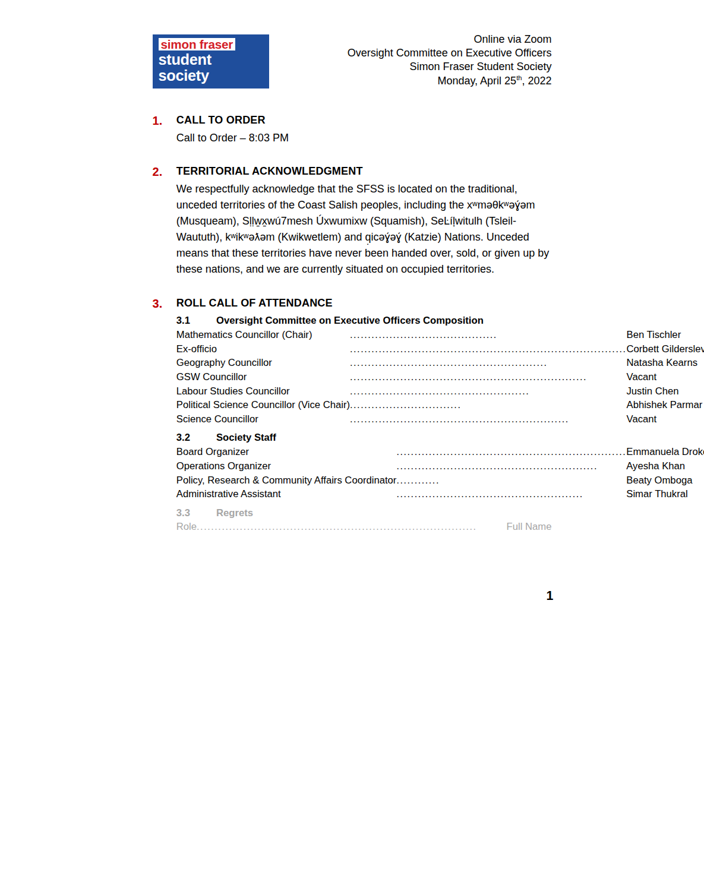simon fraser student society
Online via Zoom
Oversight Committee on Executive Officers
Simon Fraser Student Society
Monday, April 25th, 2022
CALL TO ORDER
Call to Order – 8:03 PM
TERRITORIAL ACKNOWLEDGMENT
We respectfully acknowledge that the SFSS is located on the traditional, unceded territories of the Coast Salish peoples, including the xʷməθkʷəɣ́əm (Musqueam), Sḷḷw̱x̱wú7mesh Úxwumixw (Squamish), SeĿíļwitulh (Tsleil-Waututh), kʷikʷəƛəm (Kwikwetlem) and q̣icəɣ́əɣ́ (Katzie) Nations. Unceded means that these territories have never been handed over, sold, or given up by these nations, and we are currently situated on occupied territories.
ROLL CALL OF ATTENDANCE
3.1 Oversight Committee on Executive Officers Composition
| Mathematics Councillor (Chair) | ......................................... | Ben Tischler |
| Ex-officio | ............................................................................. | Corbett Gildersleve |
| Geography Councillor | ....................................................... | Natasha Kearns |
| GSW Councillor | .................................................................. | Vacant |
| Labour Studies Councillor | .................................................. | Justin Chen |
| Political Science Councillor (Vice Chair) | ............................... | Abhishek Parmar |
| Science Councillor | ............................................................. | Vacant |
3.2 Society Staff
| Board Organizer | ................................................................ | Emmanuela Droko |
| Operations Organizer | ........................................................ | Ayesha Khan |
| Policy, Research & Community Affairs Coordinator | ............ | Beaty Omboga |
| Administrative Assistant | .................................................... | Simar Thukral |
3.3 Regrets
| Role | .............................................................................. | Full Name |
1